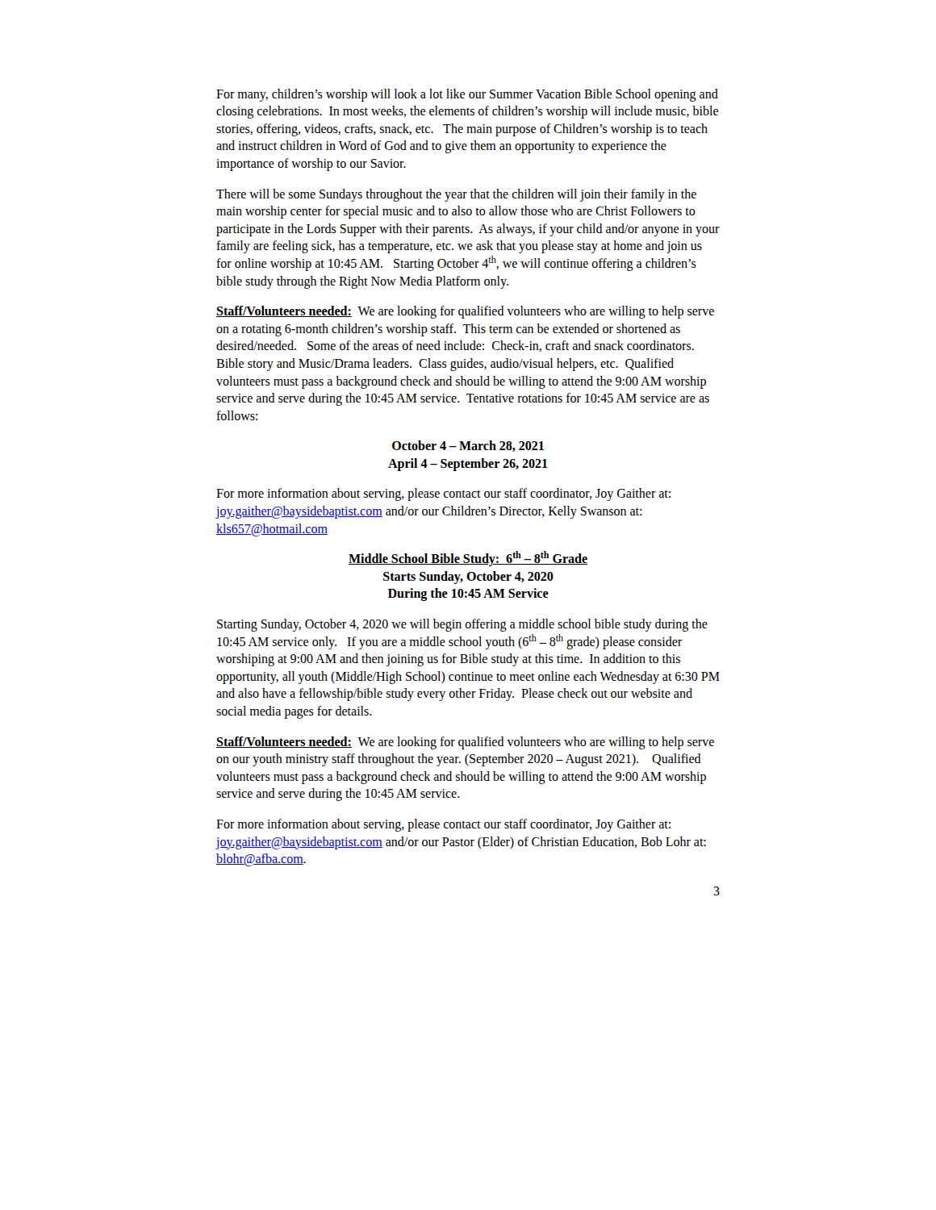For many, children’s worship will look a lot like our Summer Vacation Bible School opening and closing celebrations. In most weeks, the elements of children’s worship will include music, bible stories, offering, videos, crafts, snack, etc. The main purpose of Children’s worship is to teach and instruct children in Word of God and to give them an opportunity to experience the importance of worship to our Savior.
There will be some Sundays throughout the year that the children will join their family in the main worship center for special music and to also to allow those who are Christ Followers to participate in the Lords Supper with their parents. As always, if your child and/or anyone in your family are feeling sick, has a temperature, etc. we ask that you please stay at home and join us for online worship at 10:45 AM. Starting October 4th, we will continue offering a children’s bible study through the Right Now Media Platform only.
Staff/Volunteers needed: We are looking for qualified volunteers who are willing to help serve on a rotating 6-month children’s worship staff. This term can be extended or shortened as desired/needed. Some of the areas of need include: Check-in, craft and snack coordinators. Bible story and Music/Drama leaders. Class guides, audio/visual helpers, etc. Qualified volunteers must pass a background check and should be willing to attend the 9:00 AM worship service and serve during the 10:45 AM service. Tentative rotations for 10:45 AM service are as follows:
October 4 – March 28, 2021
April 4 – September 26, 2021
For more information about serving, please contact our staff coordinator, Joy Gaither at: joy.gaither@baysidebaptist.com and/or our Children’s Director, Kelly Swanson at: kls657@hotmail.com
Middle School Bible Study: 6th – 8th Grade
Starts Sunday, October 4, 2020
During the 10:45 AM Service
Starting Sunday, October 4, 2020 we will begin offering a middle school bible study during the 10:45 AM service only. If you are a middle school youth (6th – 8th grade) please consider worshiping at 9:00 AM and then joining us for Bible study at this time. In addition to this opportunity, all youth (Middle/High School) continue to meet online each Wednesday at 6:30 PM and also have a fellowship/bible study every other Friday. Please check out our website and social media pages for details.
Staff/Volunteers needed: We are looking for qualified volunteers who are willing to help serve on our youth ministry staff throughout the year. (September 2020 – August 2021). Qualified volunteers must pass a background check and should be willing to attend the 9:00 AM worship service and serve during the 10:45 AM service.
For more information about serving, please contact our staff coordinator, Joy Gaither at: joy.gaither@baysidebaptist.com and/or our Pastor (Elder) of Christian Education, Bob Lohr at: blohr@afba.com.
3